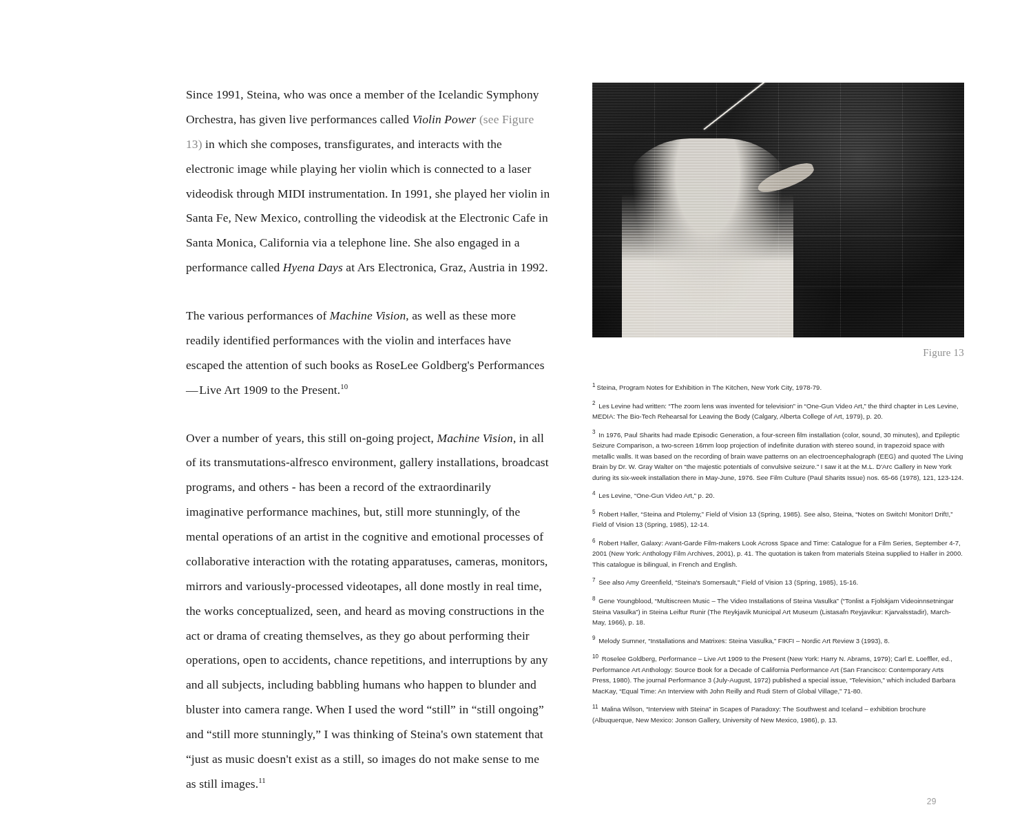Since 1991, Steina, who was once a member of the Icelandic Symphony Orchestra, has given live performances called Violin Power (see Figure 13) in which she composes, transfigurates, and interacts with the electronic image while playing her violin which is connected to a laser videodisk through MIDI instrumentation. In 1991, she played her violin in Santa Fe, New Mexico, controlling the videodisk at the Electronic Cafe in Santa Monica, California via a telephone line. She also engaged in a performance called Hyena Days at Ars Electronica, Graz, Austria in 1992.
The various performances of Machine Vision, as well as these more readily identified performances with the violin and interfaces have escaped the attention of such books as RoseLee Goldberg's Performances — Live Art 1909 to the Present.10
Over a number of years, this still on-going project, Machine Vision, in all of its transmutations-alfresco environment, gallery installations, broadcast programs, and others - has been a record of the extraordinarily imaginative performance machines, but, still more stunningly, of the mental operations of an artist in the cognitive and emotional processes of collaborative interaction with the rotating apparatuses, cameras, monitors, mirrors and variously-processed videotapes, all done mostly in real time, the works conceptualized, seen, and heard as moving constructions in the act or drama of creating themselves, as they go about performing their operations, open to accidents, chance repetitions, and interruptions by any and all subjects, including babbling humans who happen to blunder and bluster into camera range. When I used the word “still” in “still ongoing” and “still more stunningly,” I was thinking of Steina's own statement that “just as music doesn't exist as a still, so images do not make sense to me as still images.11
Figure 13
1Steina, Program Notes for Exhibition in The Kitchen, New York City, 1978-79.
2 Les Levine had written: “The zoom lens was invented for television” in “One-Gun Video Art,” the third chapter in Les Levine, MEDIA: The Bio-Tech Rehearsal for Leaving the Body (Calgary, Alberta College of Art, 1979), p. 20.
3 In 1976, Paul Sharits had made Episodic Generation, a four-screen film installation (color, sound, 30 minutes), and Epileptic Seizure Comparison, a two-screen 16mm loop projection of indefinite duration with stereo sound, in trapezoid space with metallic walls. It was based on the recording of brain wave patterns on an electroencephalograph (EEG) and quoted The Living Brain by Dr. W. Gray Walter on “the majestic potentials of convulsive seizure.” I saw it at the M.L. D'Arc Gallery in New York during its six-week installation there in May-June, 1976. See Film Culture (Paul Sharits Issue) nos. 65-66 (1978), 121, 123-124.
4 Les Levine, “One-Gun Video Art,” p. 20.
5 Robert Haller, “Steina and Ptolemy,” Field of Vision 13 (Spring, 1985). See also, Steina, “Notes on Switch! Monitor! Drift!,” Field of Vision 13 (Spring, 1985), 12-14.
6 Robert Haller, Galaxy: Avant-Garde Film-makers Look Across Space and Time: Catalogue for a Film Series, September 4-7, 2001 (New York: Anthology Film Archives, 2001), p. 41. The quotation is taken from materials Steina supplied to Haller in 2000. This catalogue is bilingual, in French and English.
7 See also Amy Greenfield, “Steina's Somersault,” Field of Vision 13 (Spring, 1985), 15-16.
8 Gene Youngblood, “Multiscreen Music – The Video Installations of Steina Vasulka” (“Tonlist a Fjolskjam Videoinnsetningar Steina Vasulka”) in Steina Leiftur Runir (The Reykjavik Municipal Art Museum (Listasafn Reyjavikur: Kjarvalsstadir), March-May, 1966), p. 18.
9 Melody Sumner, “Installations and Matrixes: Steina Vasulka,” FIKFI – Nordic Art Review 3 (1993), 8.
10 Roselee Goldberg, Performance – Live Art 1909 to the Present (New York: Harry N. Abrams, 1979); Carl E. Loeffler, ed., Performance Art Anthology: Source Book for a Decade of California Performance Art (San Francisco: Contemporary Arts Press, 1980). The journal Performance 3 (July-August, 1972) published a special issue, “Television,” which included Barbara MacKay, “Equal Time: An Interview with John Reilly and Rudi Stern of Global Village,” 71-80.
11 Malina Wilson, “Interview with Steina” in Scapes of Paradoxy: The Southwest and Iceland – exhibition brochure (Albuquerque, New Mexico: Jonson Gallery, University of New Mexico, 1986), p. 13.
29